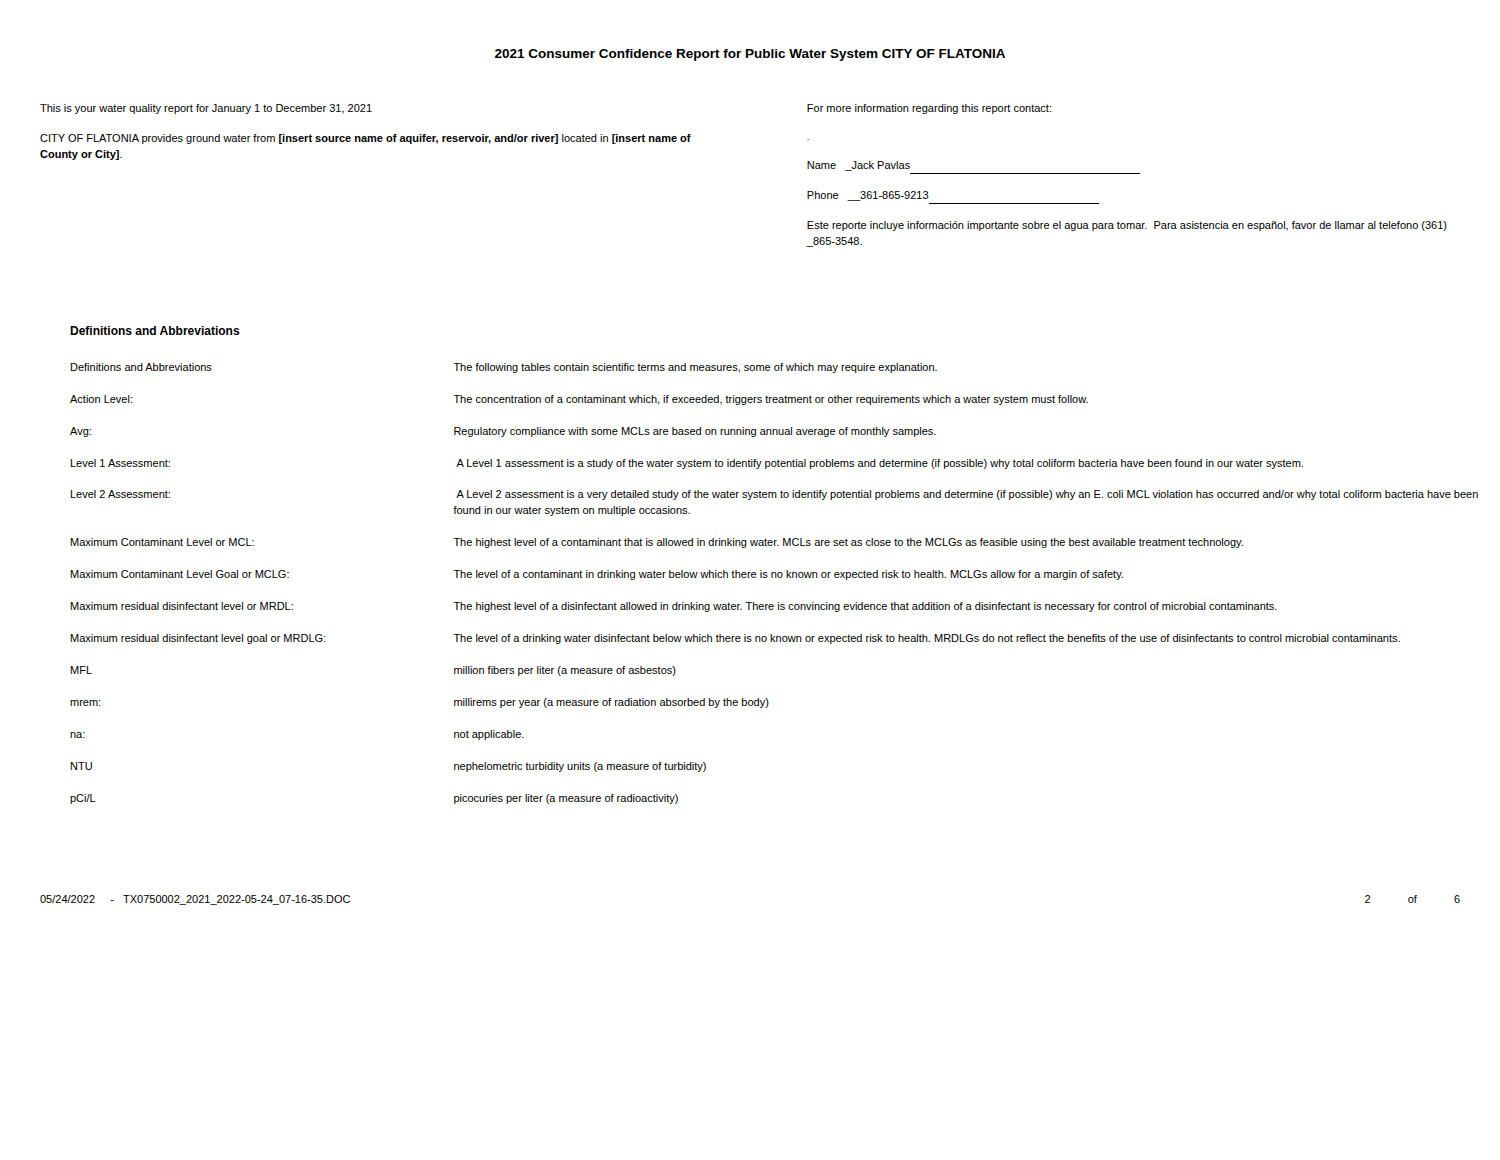2021 Consumer Confidence Report for Public Water System CITY OF FLATONIA
This is your water quality report for January 1 to December 31, 2021
CITY OF FLATONIA provides ground water from [insert source name of aquifer, reservoir, and/or river] located in [insert name of County or City].
For more information regarding this report contact:
.
Name _Jack Pavlas
Phone __361-865-9213
Este reporte incluye información importante sobre el agua para tomar. Para asistencia en español, favor de llamar al telefono (361) _865-3548.
Definitions and Abbreviations
| Definitions and Abbreviations | The following tables contain scientific terms and measures, some of which may require explanation. |
| Action Level: | The concentration of a contaminant which, if exceeded, triggers treatment or other requirements which a water system must follow. |
| Avg: | Regulatory compliance with some MCLs are based on running annual average of monthly samples. |
| Level 1 Assessment: | A Level 1 assessment is a study of the water system to identify potential problems and determine (if possible) why total coliform bacteria have been found in our water system. |
| Level 2 Assessment: | A Level 2 assessment is a very detailed study of the water system to identify potential problems and determine (if possible) why an E. coli MCL violation has occurred and/or why total coliform bacteria have been found in our water system on multiple occasions. |
| Maximum Contaminant Level or MCL: | The highest level of a contaminant that is allowed in drinking water. MCLs are set as close to the MCLGs as feasible using the best available treatment technology. |
| Maximum Contaminant Level Goal or MCLG: | The level of a contaminant in drinking water below which there is no known or expected risk to health. MCLGs allow for a margin of safety. |
| Maximum residual disinfectant level or MRDL: | The highest level of a disinfectant allowed in drinking water. There is convincing evidence that addition of a disinfectant is necessary for control of microbial contaminants. |
| Maximum residual disinfectant level goal or MRDLG: | The level of a drinking water disinfectant below which there is no known or expected risk to health. MRDLGs do not reflect the benefits of the use of disinfectants to control microbial contaminants. |
| MFL | million fibers per liter (a measure of asbestos) |
| mrem: | millirems per year (a measure of radiation absorbed by the body) |
| na: | not applicable. |
| NTU | nephelometric turbidity units (a measure of turbidity) |
| pCi/L | picocuries per liter (a measure of radioactivity) |
05/24/2022 - TX0750002_2021_2022-05-24_07-16-35.DOC
2 of 6